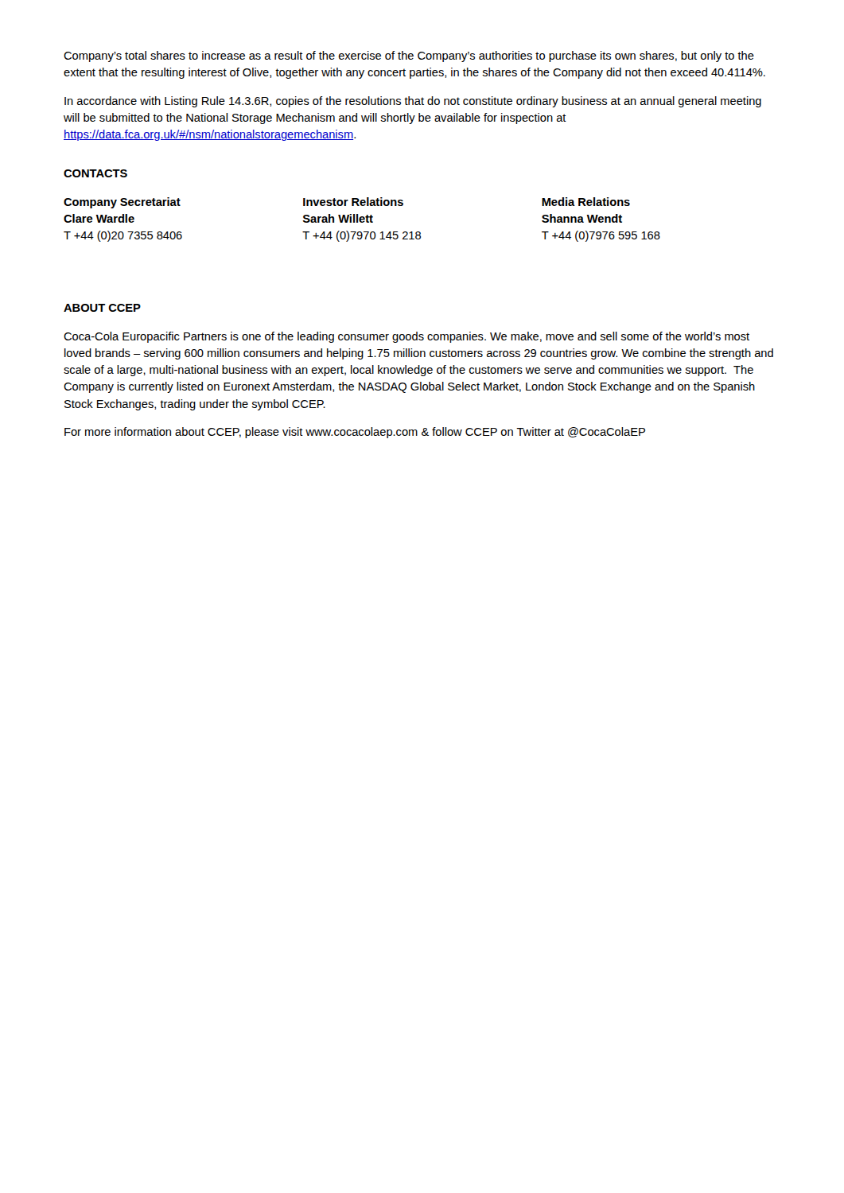Company’s total shares to increase as a result of the exercise of the Company’s authorities to purchase its own shares, but only to the extent that the resulting interest of Olive, together with any concert parties, in the shares of the Company did not then exceed 40.4114%.
In accordance with Listing Rule 14.3.6R, copies of the resolutions that do not constitute ordinary business at an annual general meeting will be submitted to the National Storage Mechanism and will shortly be available for inspection at https://data.fca.org.uk/#/nsm/nationalstoragemechanism.
CONTACTS
| Company Secretariat Clare Wardle T +44 (0)20 7355 8406 | Investor Relations Sarah Willett T +44 (0)7970 145 218 | Media Relations Shanna Wendt T +44 (0)7976 595 168 |
ABOUT CCEP
Coca-Cola Europacific Partners is one of the leading consumer goods companies. We make, move and sell some of the world’s most loved brands – serving 600 million consumers and helping 1.75 million customers across 29 countries grow. We combine the strength and scale of a large, multi-national business with an expert, local knowledge of the customers we serve and communities we support. The Company is currently listed on Euronext Amsterdam, the NASDAQ Global Select Market, London Stock Exchange and on the Spanish Stock Exchanges, trading under the symbol CCEP.
For more information about CCEP, please visit www.cocacolaep.com & follow CCEP on Twitter at @CocaColaEP